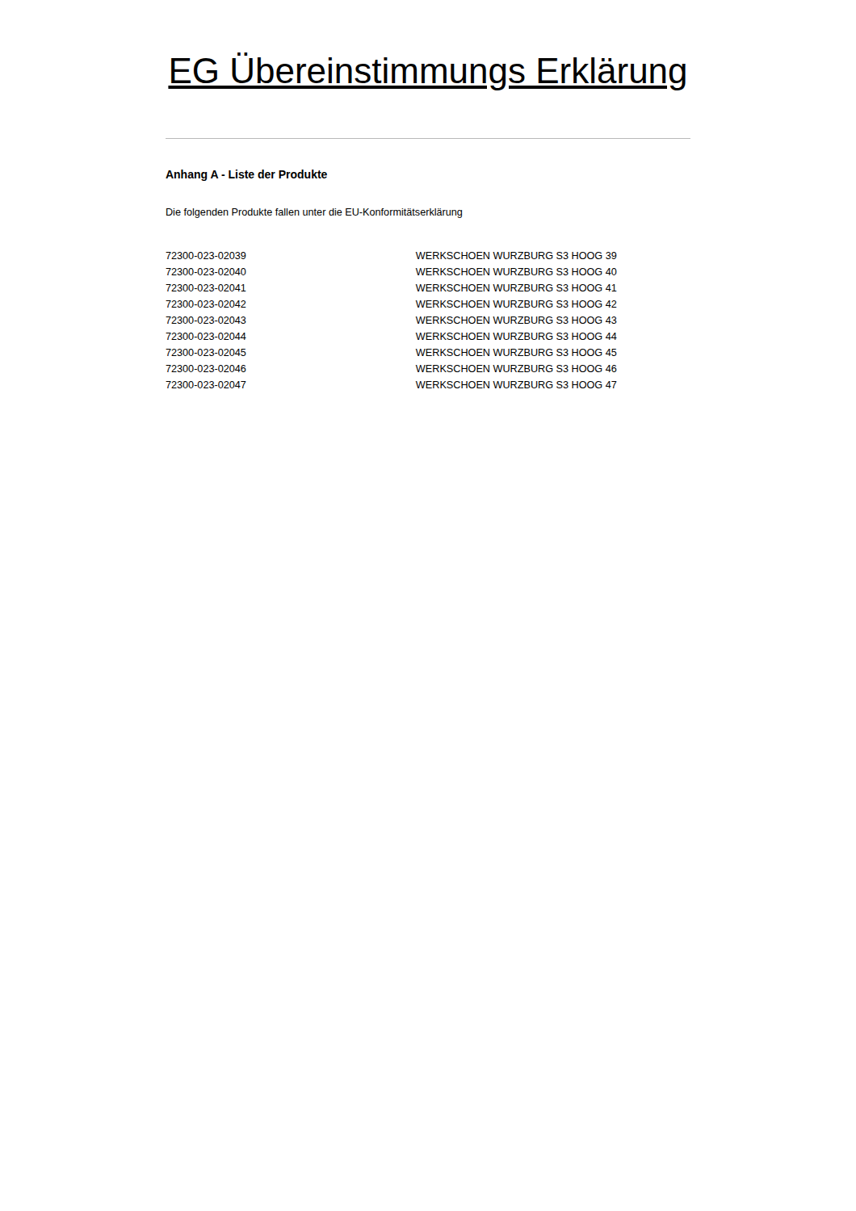EG Übereinstimmungs Erklärung
Anhang A - Liste der Produkte
Die folgenden Produkte fallen unter die EU-Konformitätserklärung
| 72300-023-02039 | WERKSCHOEN WURZBURG S3 HOOG 39 |
| 72300-023-02040 | WERKSCHOEN WURZBURG S3 HOOG 40 |
| 72300-023-02041 | WERKSCHOEN WURZBURG S3 HOOG 41 |
| 72300-023-02042 | WERKSCHOEN WURZBURG S3 HOOG 42 |
| 72300-023-02043 | WERKSCHOEN WURZBURG S3 HOOG 43 |
| 72300-023-02044 | WERKSCHOEN WURZBURG S3 HOOG 44 |
| 72300-023-02045 | WERKSCHOEN WURZBURG S3 HOOG 45 |
| 72300-023-02046 | WERKSCHOEN WURZBURG S3 HOOG 46 |
| 72300-023-02047 | WERKSCHOEN WURZBURG S3 HOOG 47 |